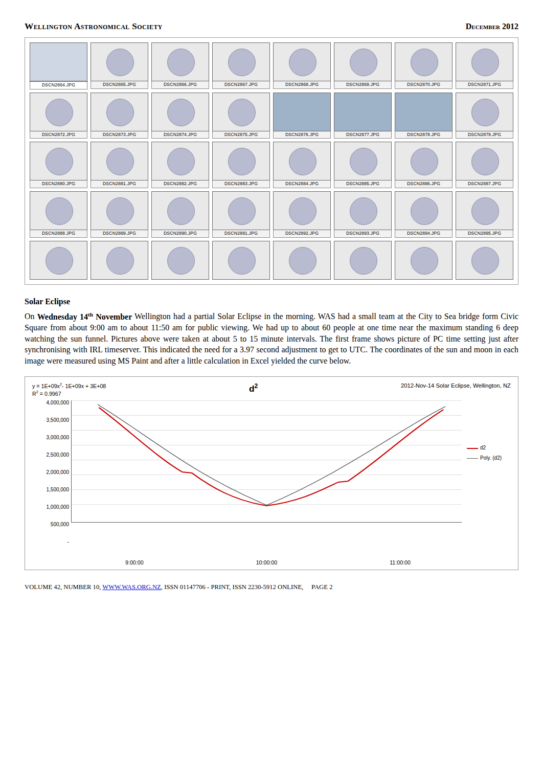Wellington Astronomical Society December 2012
| DSCN2864.JPG | DSCN2865.JPG | DSCN2866.JPG | DSCN2867.JPG | DSCN2868.JPG | DSCN2869.JPG | DSCN2870.JPG | DSCN2871.JPG |
| DSCN2872.JPG | DSCN2873.JPG | DSCN2874.JPG | DSCN2875.JPG | DSCN2876.JPG | DSCN2877.JPG | DSCN2878.JPG | DSCN2879.JPG |
| DSCN2880.JPG | DSCN2881.JPG | DSCN2882.JPG | DSCN2883.JPG | DSCN2884.JPG | DSCN2885.JPG | DSCN2886.JPG | DSCN2887.JPG |
| DSCN2888.JPG | DSCN2889.JPG | DSCN2890.JPG | DSCN2891.JPG | DSCN2892.JPG | DSCN2893.JPG | DSCN2894.JPG | DSCN2895.JPG |
Solar Eclipse
On Wednesday 14th November Wellington had a partial Solar Eclipse in the morning. WAS had a small team at the City to Sea bridge form Civic Square from about 9:00 am to about 11:50 am for public viewing. We had up to about 60 people at one time near the maximum standing 6 deep watching the sun funnel. Pictures above were taken at about 5 to 15 minute intervals. The first frame shows picture of PC time setting just after synchronising with IRL timeserver. This indicated the need for a 3.97 second adjustment to get to UTC. The coordinates of the sun and moon in each image were measured using MS Paint and after a little calculation in Excel yielded the curve below.
y = 1E+09x2- 1E+09x + 3E+08
R2 = 0.9967
d2
2012-Nov-14 Solar Eclipse, Wellington, NZ
4,000,000
3,500,000
3,000,000
2,500,000
2,000,000
1,500,000
1,000,000
500,000
-
d2
Poly. (d2)
9:00:00 10:00:00 11:00:00
VOLUME 42, NUMBER 10, WWW.WAS.ORG.NZ, ISSN 01147706 - PRINT, ISSN 2230-5912 ONLINE, PAGE 2